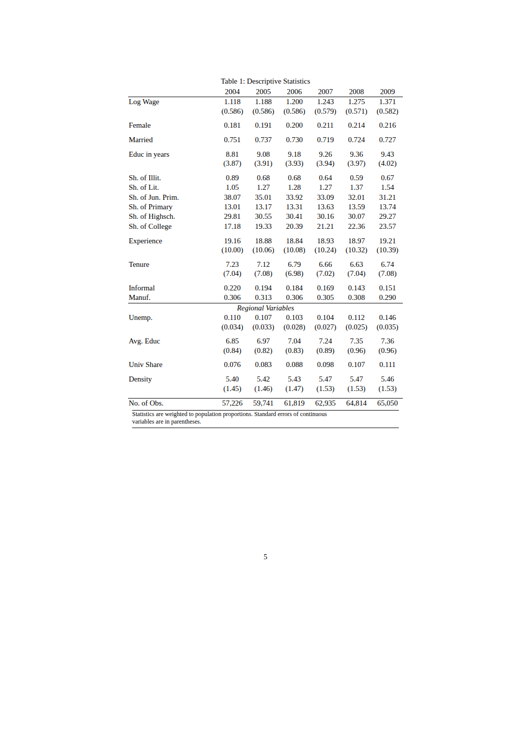Table 1: Descriptive Statistics
| | 2004 | 2005 | 2006 | 2007 | 2008 | 2009 |
| --- | --- | --- | --- | --- | --- | --- |
| Log Wage | 1.118 | 1.188 | 1.200 | 1.243 | 1.275 | 1.371 |
| | (0.586) | (0.586) | (0.586) | (0.579) | (0.571) | (0.582) |
| Female | 0.181 | 0.191 | 0.200 | 0.211 | 0.214 | 0.216 |
| Married | 0.751 | 0.737 | 0.730 | 0.719 | 0.724 | 0.727 |
| Educ in years | 8.81 | 9.08 | 9.18 | 9.26 | 9.36 | 9.43 |
| | (3.87) | (3.91) | (3.93) | (3.94) | (3.97) | (4.02) |
| Sh. of Illit. | 0.89 | 0.68 | 0.68 | 0.64 | 0.59 | 0.67 |
| Sh. of Lit. | 1.05 | 1.27 | 1.28 | 1.27 | 1.37 | 1.54 |
| Sh. of Jun. Prim. | 38.07 | 35.01 | 33.92 | 33.09 | 32.01 | 31.21 |
| Sh. of Primary | 13.01 | 13.17 | 13.31 | 13.63 | 13.59 | 13.74 |
| Sh. of Highsch. | 29.81 | 30.55 | 30.41 | 30.16 | 30.07 | 29.27 |
| Sh. of College | 17.18 | 19.33 | 20.39 | 21.21 | 22.36 | 23.57 |
| Experience | 19.16 | 18.88 | 18.84 | 18.93 | 18.97 | 19.21 |
| | (10.00) | (10.06) | (10.08) | (10.24) | (10.32) | (10.39) |
| Tenure | 7.23 | 7.12 | 6.79 | 6.66 | 6.63 | 6.74 |
| | (7.04) | (7.08) | (6.98) | (7.02) | (7.04) | (7.08) |
| Informal | 0.220 | 0.194 | 0.184 | 0.169 | 0.143 | 0.151 |
| Manuf. | 0.306 | 0.313 | 0.306 | 0.305 | 0.308 | 0.290 |
| Regional Variables |
| Unemp. | 0.110 | 0.107 | 0.103 | 0.104 | 0.112 | 0.146 |
| | (0.034) | (0.033) | (0.028) | (0.027) | (0.025) | (0.035) |
| Avg. Educ | 6.85 | 6.97 | 7.04 | 7.24 | 7.35 | 7.36 |
| | (0.84) | (0.82) | (0.83) | (0.89) | (0.96) | (0.96) |
| Univ Share | 0.076 | 0.083 | 0.088 | 0.098 | 0.107 | 0.111 |
| Density | 5.40 | 5.42 | 5.43 | 5.47 | 5.47 | 5.46 |
| | (1.45) | (1.46) | (1.47) | (1.53) | (1.53) | (1.53) |
| No. of Obs. | 57,226 | 59,741 | 61,819 | 62,935 | 64,814 | 65,050 |
Statistics are weighted to population proportions. Standard errors of continuous
variables are in parentheses.
5